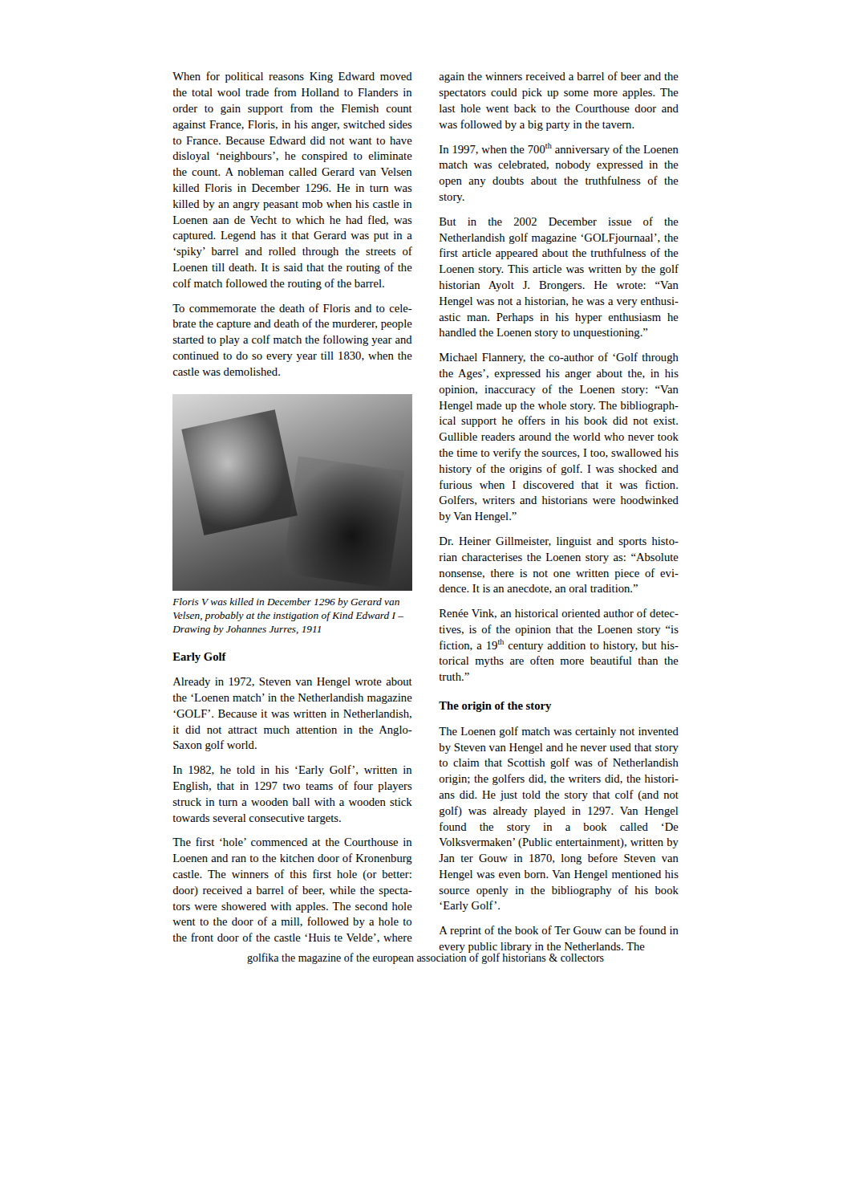When for political reasons King Edward moved the total wool trade from Holland to Flanders in order to gain support from the Flemish count against France, Floris, in his anger, switched sides to France. Because Edward did not want to have disloyal ‘neighbours’, he conspired to eliminate the count. A nobleman called Gerard van Velsen killed Floris in December 1296. He in turn was killed by an angry peasant mob when his castle in Loenen aan de Vecht to which he had fled, was captured. Legend has it that Gerard was put in a ‘spiky’ barrel and rolled through the streets of Loenen till death. It is said that the routing of the colf match followed the routing of the barrel.
To commemorate the death of Floris and to celebrate the capture and death of the murderer, people started to play a colf match the following year and continued to do so every year till 1830, when the castle was demolished.
Floris V was killed in December 1296 by Gerard van Velsen, probably at the instigation of Kind Edward I – Drawing by Johannes Jurres, 1911
Early Golf
Already in 1972, Steven van Hengel wrote about the ‘Loenen match’ in the Netherlandish magazine ‘GOLF’. Because it was written in Netherlandish, it did not attract much attention in the Anglo-Saxon golf world.
In 1982, he told in his ‘Early Golf’, written in English, that in 1297 two teams of four players struck in turn a wooden ball with a wooden stick towards several consecutive targets.
The first ‘hole’ commenced at the Courthouse in Loenen and ran to the kitchen door of Kronenburg castle. The winners of this first hole (or better: door) received a barrel of beer, while the spectators were showered with apples. The second hole went to the door of a mill, followed by a hole to the front door of the castle ‘Huis te Velde’, where again the winners received a barrel of beer and the spectators could pick up some more apples. The last hole went back to the Courthouse door and was followed by a big party in the tavern.
In 1997, when the 700th anniversary of the Loenen match was celebrated, nobody expressed in the open any doubts about the truthfulness of the story.
But in the 2002 December issue of the Netherlandish golf magazine ‘GOLFjournaal’, the first article appeared about the truthfulness of the Loenen story. This article was written by the golf historian Ayolt J. Brongers. He wrote: “Van Hengel was not a historian, he was a very enthusiastic man. Perhaps in his hyper enthusiasm he handled the Loenen story to unquestioning.”
Michael Flannery, the co-author of ‘Golf through the Ages’, expressed his anger about the, in his opinion, inaccuracy of the Loenen story: “Van Hengel made up the whole story. The bibliographical support he offers in his book did not exist. Gullible readers around the world who never took the time to verify the sources, I too, swallowed his history of the origins of golf. I was shocked and furious when I discovered that it was fiction. Golfers, writers and historians were hoodwinked by Van Hengel.”
Dr. Heiner Gillmeister, linguist and sports historian characterises the Loenen story as: “Absolute nonsense, there is not one written piece of evidence. It is an anecdote, an oral tradition.”
Renée Vink, an historical oriented author of detectives, is of the opinion that the Loenen story “is fiction, a 19th century addition to history, but historical myths are often more beautiful than the truth.”
The origin of the story
The Loenen golf match was certainly not invented by Steven van Hengel and he never used that story to claim that Scottish golf was of Netherlandish origin; the golfers did, the writers did, the historians did. He just told the story that colf (and not golf) was already played in 1297. Van Hengel found the story in a book called ‘De Volksvermaken’ (Public entertainment), written by Jan ter Gouw in 1870, long before Steven van Hengel was even born. Van Hengel mentioned his source openly in the bibliography of his book ‘Early Golf’.
A reprint of the book of Ter Gouw can be found in every public library in the Netherlands. The
golfika the magazine of the european association of golf historians & collectors